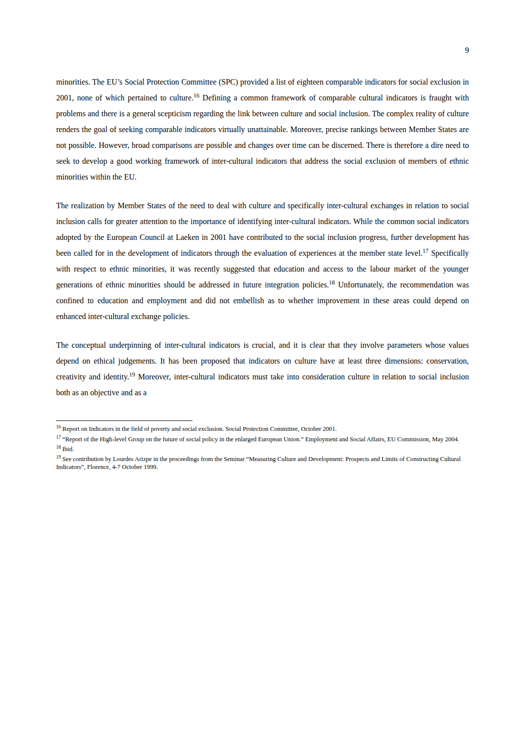9
minorities. The EU’s Social Protection Committee (SPC) provided a list of eighteen comparable indicators for social exclusion in 2001, none of which pertained to culture.16 Defining a common framework of comparable cultural indicators is fraught with problems and there is a general scepticism regarding the link between culture and social inclusion. The complex reality of culture renders the goal of seeking comparable indicators virtually unattainable. Moreover, precise rankings between Member States are not possible. However, broad comparisons are possible and changes over time can be discerned. There is therefore a dire need to seek to develop a good working framework of inter-cultural indicators that address the social exclusion of members of ethnic minorities within the EU.
The realization by Member States of the need to deal with culture and specifically inter-cultural exchanges in relation to social inclusion calls for greater attention to the importance of identifying inter-cultural indicators. While the common social indicators adopted by the European Council at Laeken in 2001 have contributed to the social inclusion progress, further development has been called for in the development of indicators through the evaluation of experiences at the member state level.17 Specifically with respect to ethnic minorities, it was recently suggested that education and access to the labour market of the younger generations of ethnic minorities should be addressed in future integration policies.18 Unfortunately, the recommendation was confined to education and employment and did not embellish as to whether improvement in these areas could depend on enhanced inter-cultural exchange policies.
The conceptual underpinning of inter-cultural indicators is crucial, and it is clear that they involve parameters whose values depend on ethical judgements. It has been proposed that indicators on culture have at least three dimensions: conservation, creativity and identity.19 Moreover, inter-cultural indicators must take into consideration culture in relation to social inclusion both as an objective and as a
16 Report on Indicators in the field of poverty and social exclusion. Social Protection Committee, October 2001.
17 “Report of the High-level Group on the future of social policy in the enlarged European Union.” Employment and Social Affairs, EU Commission, May 2004.
18 Ibid.
19 See contribution by Lourdes Arizpe in the proceedings from the Seminar “Measuring Culture and Development: Prospects and Limits of Constructing Cultural Indicators”, Florence, 4-7 October 1999.